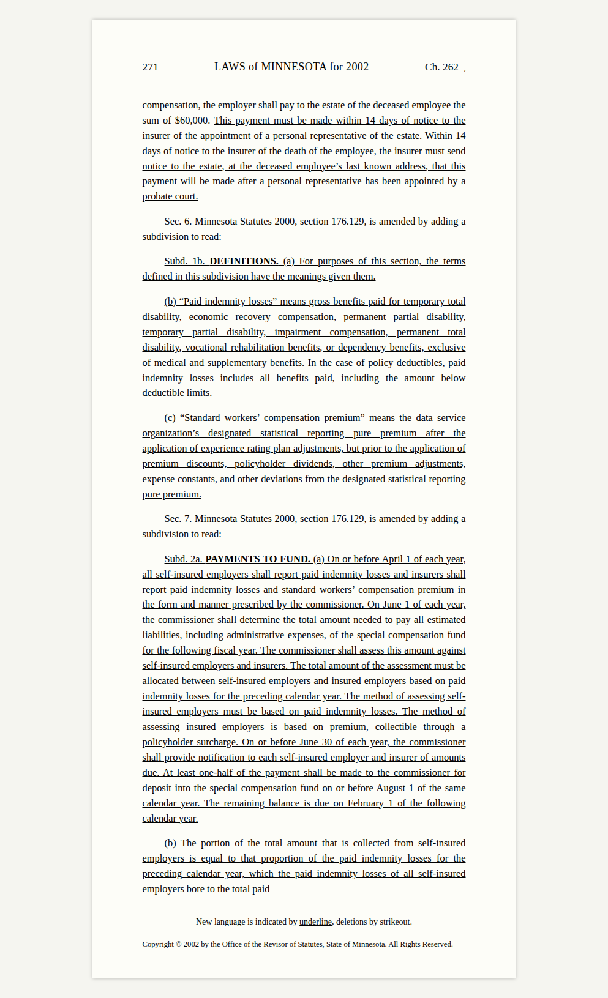271
LAWS of MINNESOTA for 2002
Ch. 262 ,
compensation, the employer shall pay to the estate of the deceased employee the sum of $60,000. This payment must be made within 14 days of notice to the insurer of the appointment of a personal representative of the estate. Within 14 days of notice to the insurer of the death of the employee, the insurer must send notice to the estate, at the deceased employee’s last known address, that this payment will be made after a personal representative has been appointed by a probate court.
Sec. 6. Minnesota Statutes 2000, section 176.129, is amended by adding a subdivision to read:
Subd. 1b. DEFINITIONS. (a) For purposes of this section, the terms defined in this subdivision have the meanings given them.
(b) “Paid indemnity losses” means gross benefits paid for temporary total disability, economic recovery compensation, permanent partial disability, temporary partial disability, impairment compensation, permanent total disability, vocational rehabilitation benefits, or dependency benefits, exclusive of medical and supplementary benefits. In the case of policy deductibles, paid indemnity losses includes all benefits paid, including the amount below deductible limits.
(c) “Standard workers’ compensation premium” means the data service organization’s designated statistical reporting pure premium after the application of experience rating plan adjustments, but prior to the application of premium discounts, policyholder dividends, other premium adjustments, expense constants, and other deviations from the designated statistical reporting pure premium.
Sec. 7. Minnesota Statutes 2000, section 176.129, is amended by adding a subdivision to read:
Subd. 2a. PAYMENTS TO FUND. (a) On or before April 1 of each year, all self-insured employers shall report paid indemnity losses and insurers shall report paid indemnity losses and standard workers’ compensation premium in the form and manner prescribed by the commissioner. On June 1 of each year, the commissioner shall determine the total amount needed to pay all estimated liabilities, including administrative expenses, of the special compensation fund for the following fiscal year. The commissioner shall assess this amount against self-insured employers and insurers. The total amount of the assessment must be allocated between self-insured employers and insured employers based on paid indemnity losses for the preceding calendar year. The method of assessing self-insured employers must be based on paid indemnity losses. The method of assessing insured employers is based on premium, collectible through a policyholder surcharge. On or before June 30 of each year, the commissioner shall provide notification to each self-insured employer and insurer of amounts due. At least one-half of the payment shall be made to the commissioner for deposit into the special compensation fund on or before August 1 of the same calendar year. The remaining balance is due on February 1 of the following calendar year.
(b) The portion of the total amount that is collected from self-insured employers is equal to that proportion of the paid indemnity losses for the preceding calendar year, which the paid indemnity losses of all self-insured employers bore to the total paid
New language is indicated by underline, deletions by strikeout.
Copyright © 2002 by the Office of the Revisor of Statutes, State of Minnesota. All Rights Reserved.